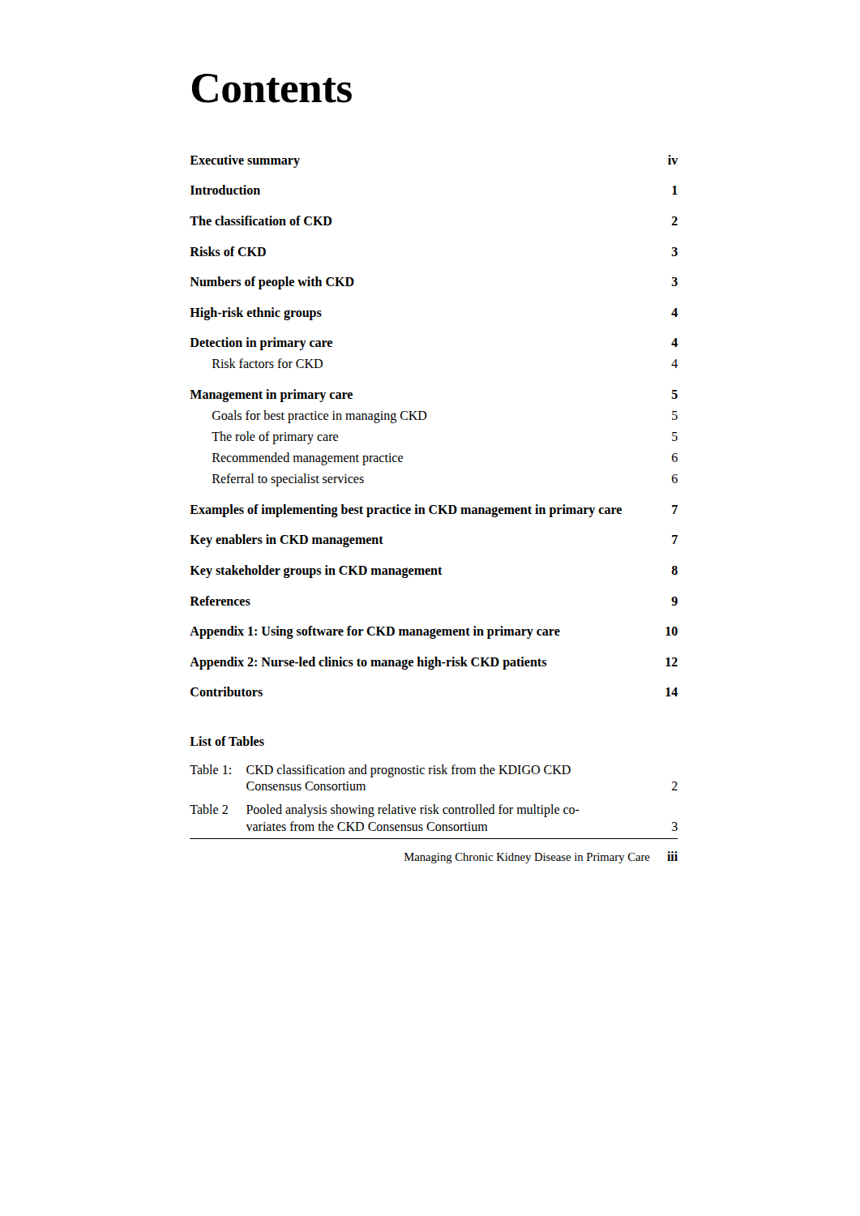Contents
| Executive summary | iv |
| Introduction | 1 |
| The classification of CKD | 2 |
| Risks of CKD | 3 |
| Numbers of people with CKD | 3 |
| High-risk ethnic groups | 4 |
| Detection in primary care | 4 |
| Risk factors for CKD | 4 |
| Management in primary care | 5 |
| Goals for best practice in managing CKD | 5 |
| The role of primary care | 5 |
| Recommended management practice | 6 |
| Referral to specialist services | 6 |
| Examples of implementing best practice in CKD management in primary care | 7 |
| Key enablers in CKD management | 7 |
| Key stakeholder groups in CKD management | 8 |
| References | 9 |
| Appendix 1: Using software for CKD management in primary care | 10 |
| Appendix 2: Nurse-led clinics to manage high-risk CKD patients | 12 |
| Contributors | 14 |
List of Tables
| Table 1: | CKD classification and prognostic risk from the KDIGO CKD Consensus Consortium | 2 |
| Table 2 | Pooled analysis showing relative risk controlled for multiple co-variates from the CKD Consensus Consortium | 3 |
Managing Chronic Kidney Disease in Primary Care iii